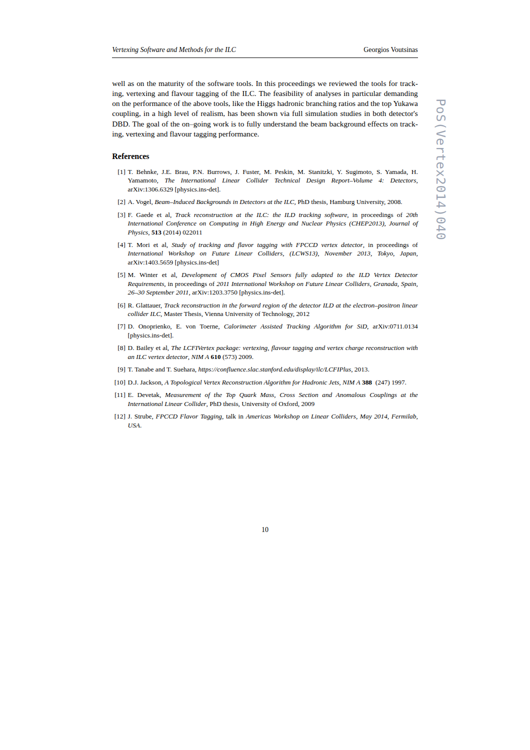Vertexing Software and Methods for the ILC
Georgios Voutsinas
PoS(Vertex2014)040
well as on the maturity of the software tools. In this proceedings we reviewed the tools for tracking, vertexing and flavour tagging of the ILC. The feasibility of analyses in particular demanding on the performance of the above tools, like the Higgs hadronic branching ratios and the top Yukawa coupling, in a high level of realism, has been shown via full simulation studies in both detector's DBD. The goal of the on–going work is to fully understand the beam background effects on tracking, vertexing and flavour tagging performance.
References
[1] T. Behnke, J.E. Brau, P.N. Burrows, J. Fuster, M. Peskin, M. Stanitzki, Y. Sugimoto, S. Yamada, H. Yamamoto, The International Linear Collider Technical Design Report–Volume 4: Detectors, arXiv:1306.6329 [physics.ins-det].
[2] A. Vogel, Beam–Induced Backgrounds in Detectors at the ILC, PhD thesis, Hamburg University, 2008.
[3] F. Gaede et al, Track reconstruction at the ILC: the ILD tracking software, in proceedings of 20th International Conference on Computing in High Energy and Nuclear Physics (CHEP2013), Journal of Physics, 513 (2014) 022011
[4] T. Mori et al, Study of tracking and flavor tagging with FPCCD vertex detector, in proceedings of International Workshop on Future Linear Colliders, (LCWS13), November 2013, Tokyo, Japan, arXiv:1403.5659 [physics.ins-det]
[5] M. Winter et al, Development of CMOS Pixel Sensors fully adapted to the ILD Vertex Detector Requirements, in proceedings of 2011 International Workshop on Future Linear Colliders, Granada, Spain, 26–30 September 2011, arXiv:1203.3750 [physics.ins-det].
[6] R. Glattauer, Track reconstruction in the forward region of the detector ILD at the electron–positron linear collider ILC, Master Thesis, Vienna University of Technology, 2012
[7] D. Onoprienko, E. von Toerne, Calorimeter Assisted Tracking Algorithm for SiD, arXiv:0711.0134 [physics.ins-det].
[8] D. Bailey et al, The LCFIVertex package: vertexing, flavour tagging and vertex charge reconstruction with an ILC vertex detector, NIM A 610 (573) 2009.
[9] T. Tanabe and T. Suehara, https://confluence.slac.stanford.edu/display/ilc/LCFIPlus, 2013.
[10] D.J. Jackson, A Topological Vertex Reconstruction Algorithm for Hadronic Jets, NIM A 388 (247) 1997.
[11] E. Devetak, Measurement of the Top Quark Mass, Cross Section and Anomalous Couplings at the International Linear Collider, PhD thesis, University of Oxford, 2009
[12] J. Strube, FPCCD Flavor Tagging, talk in Americas Workshop on Linear Colliders, May 2014, Fermilab, USA.
10